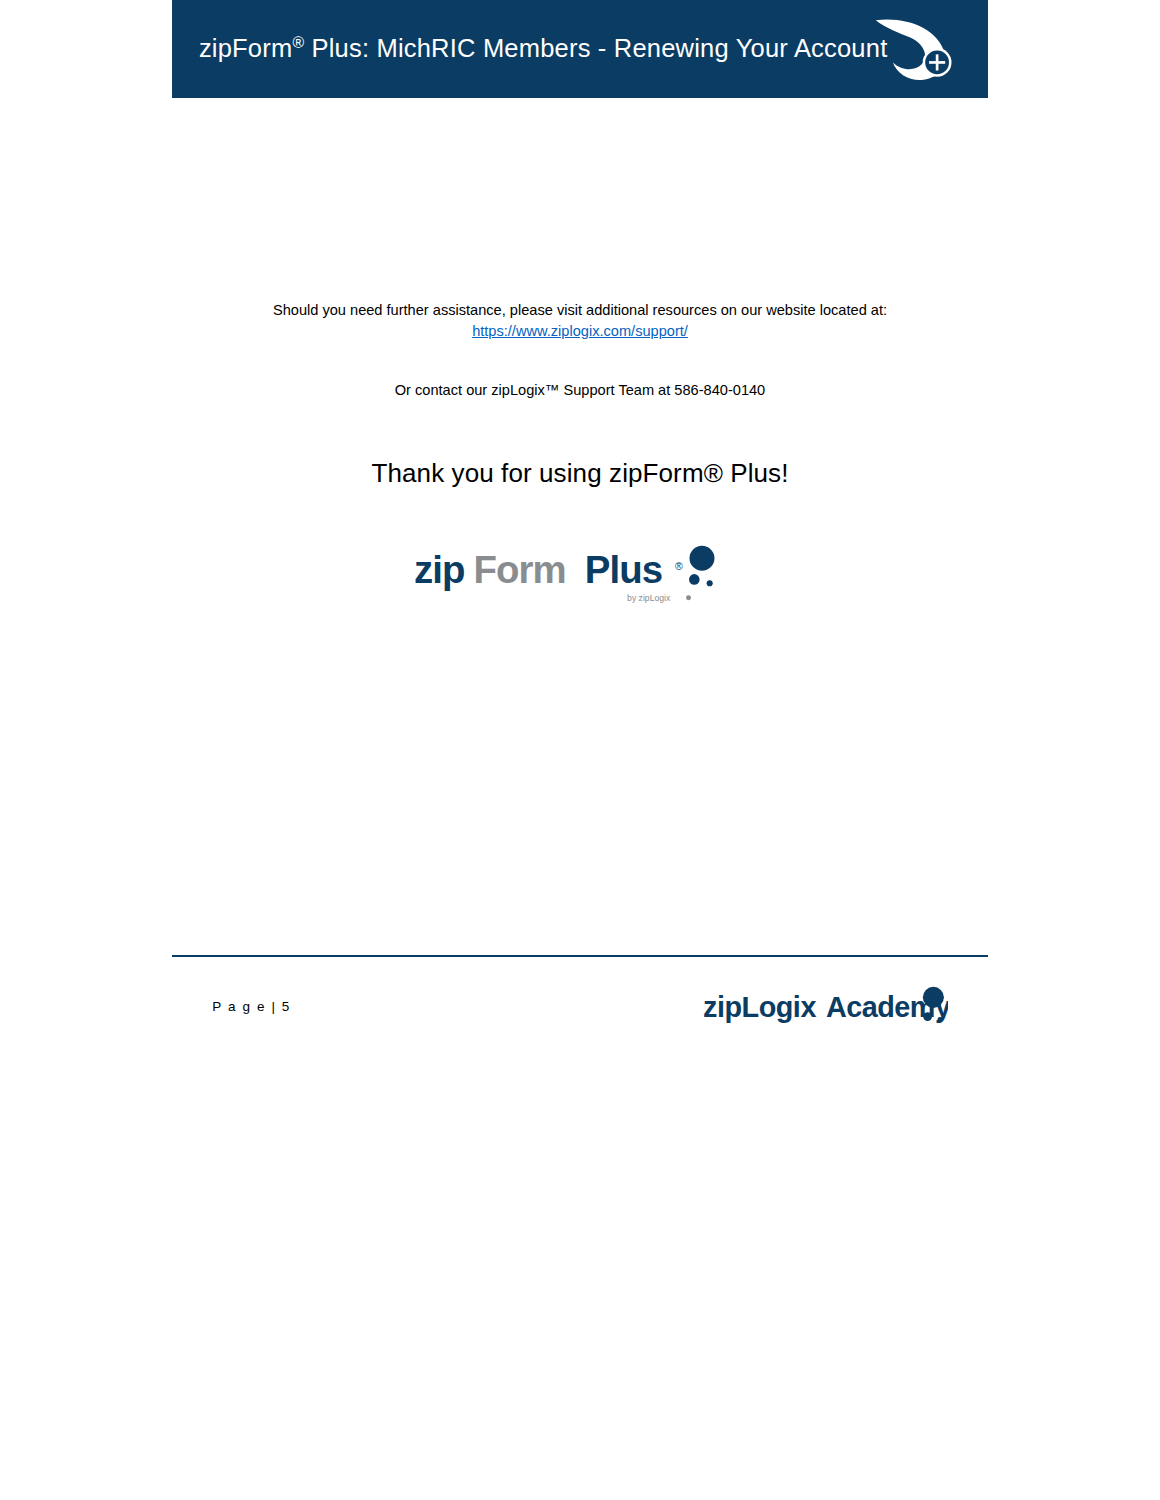zipForm® Plus: MichRIC Members - Renewing Your Account
Should you need further assistance, please visit additional resources on our website located at:
https://www.ziplogix.com/support/
Or contact our zipLogix™ Support Team at 586-840-0140
Thank you for using zipForm® Plus!
zip Form Plus ® by zipLogix
P a g e | 5
zipLogix Academy